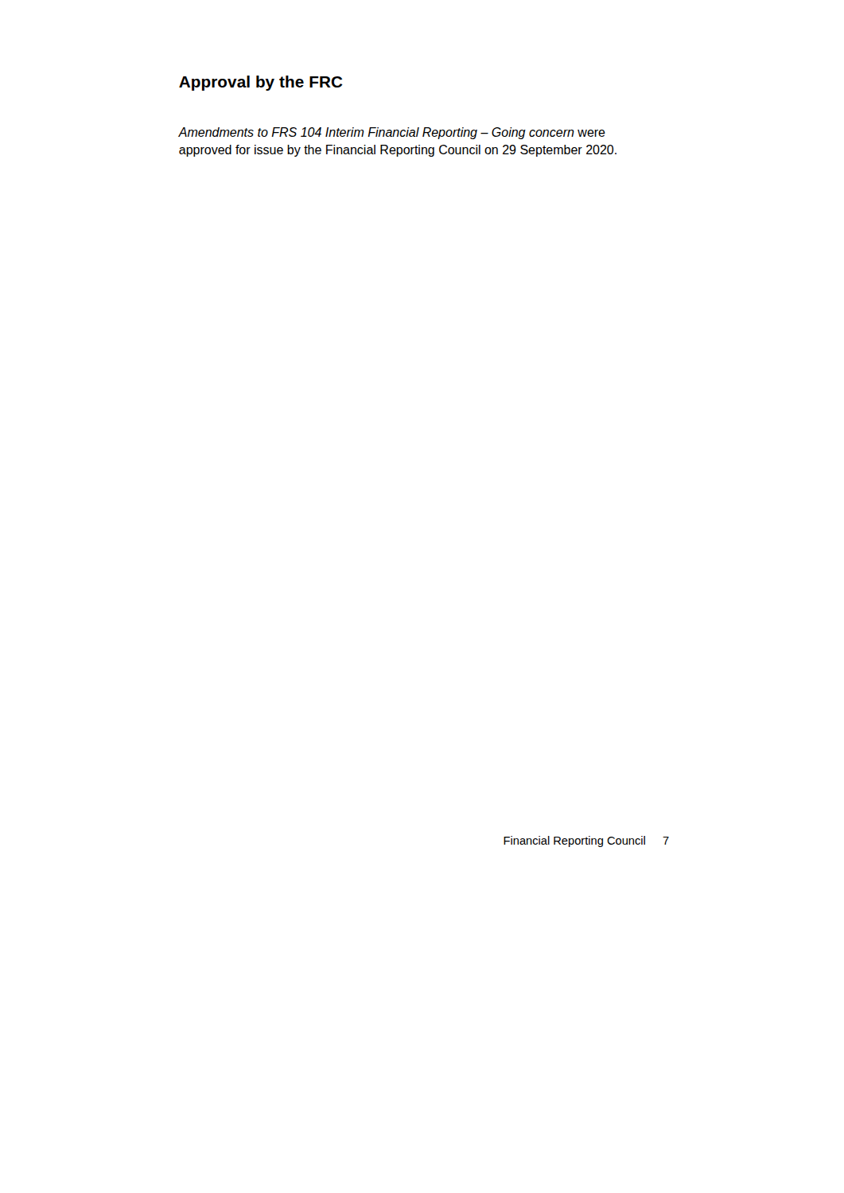Approval by the FRC
Amendments to FRS 104 Interim Financial Reporting – Going concern were approved for issue by the Financial Reporting Council on 29 September 2020.
Financial Reporting Council7